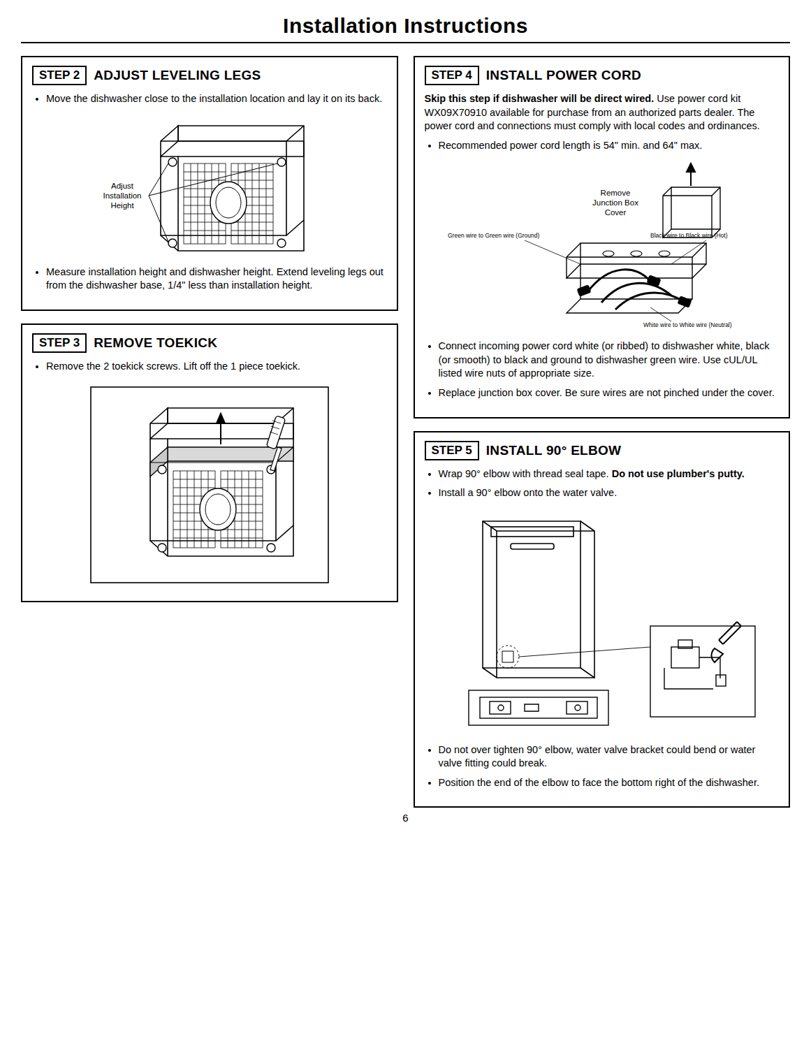Installation Instructions
STEP 2 ADJUST LEVELING LEGS
Move the dishwasher close to the installation location and lay it on its back.
Adjust Installation Height
Measure installation height and dishwasher height. Extend leveling legs out from the dishwasher base, 1/4" less than installation height.
STEP 3 REMOVE TOEKICK
Remove the 2 toekick screws. Lift off the 1 piece toekick.
STEP 4 INSTALL POWER CORD
Skip this step if dishwasher will be direct wired. Use power cord kit WX09X70910 available for purchase from an authorized parts dealer. The power cord and connections must comply with local codes and ordinances.
Recommended power cord length is 54" min. and 64" max.
Remove Junction Box Cover Green wire to Green wire (Ground) Black wire to Black wire (Hot) White wire to White wire (Neutral)
Connect incoming power cord white (or ribbed) to dishwasher white, black (or smooth) to black and ground to dishwasher green wire. Use cUL/UL listed wire nuts of appropriate size.
Replace junction box cover. Be sure wires are not pinched under the cover.
STEP 5 INSTALL 90° ELBOW
Wrap 90° elbow with thread seal tape. Do not use plumber's putty.
Install a 90° elbow onto the water valve.
Do not over tighten 90° elbow, water valve bracket could bend or water valve fitting could break.
Position the end of the elbow to face the bottom right of the dishwasher.
6